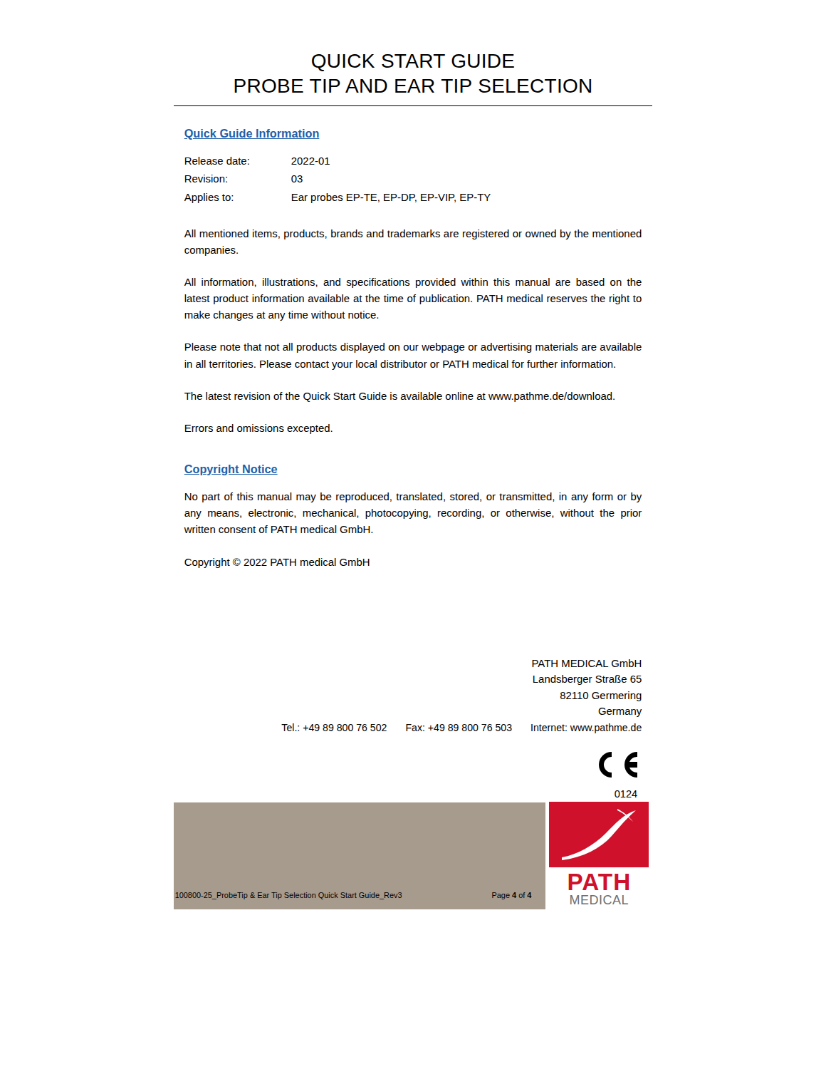QUICK START GUIDE PROBE TIP AND EAR TIP SELECTION
Quick Guide Information
| Release date: | 2022-01 |
| Revision: | 03 |
| Applies to: | Ear probes EP-TE, EP-DP, EP-VIP, EP-TY |
All mentioned items, products, brands and trademarks are registered or owned by the mentioned companies.
All information, illustrations, and specifications provided within this manual are based on the latest product information available at the time of publication. PATH medical reserves the right to make changes at any time without notice.
Please note that not all products displayed on our webpage or advertising materials are available in all territories. Please contact your local distributor or PATH medical for further information.
The latest revision of the Quick Start Guide is available online at www.pathme.de/download.
Errors and omissions excepted.
Copyright Notice
No part of this manual may be reproduced, translated, stored, or transmitted, in any form or by any means, electronic, mechanical, photocopying, recording, or otherwise, without the prior written consent of PATH medical GmbH.
Copyright © 2022 PATH medical GmbH
PATH MEDICAL GmbH
Landsberger Straße 65
82110 Germering
Germany
Tel.: +49 89 800 76 502 Fax: +49 89 800 76 503 Internet: www.pathme.de
0124
100800-25_ProbeTip & Ear Tip Selection Quick Start Guide_Rev3 Page 4 of 4
PATH
MEDICAL